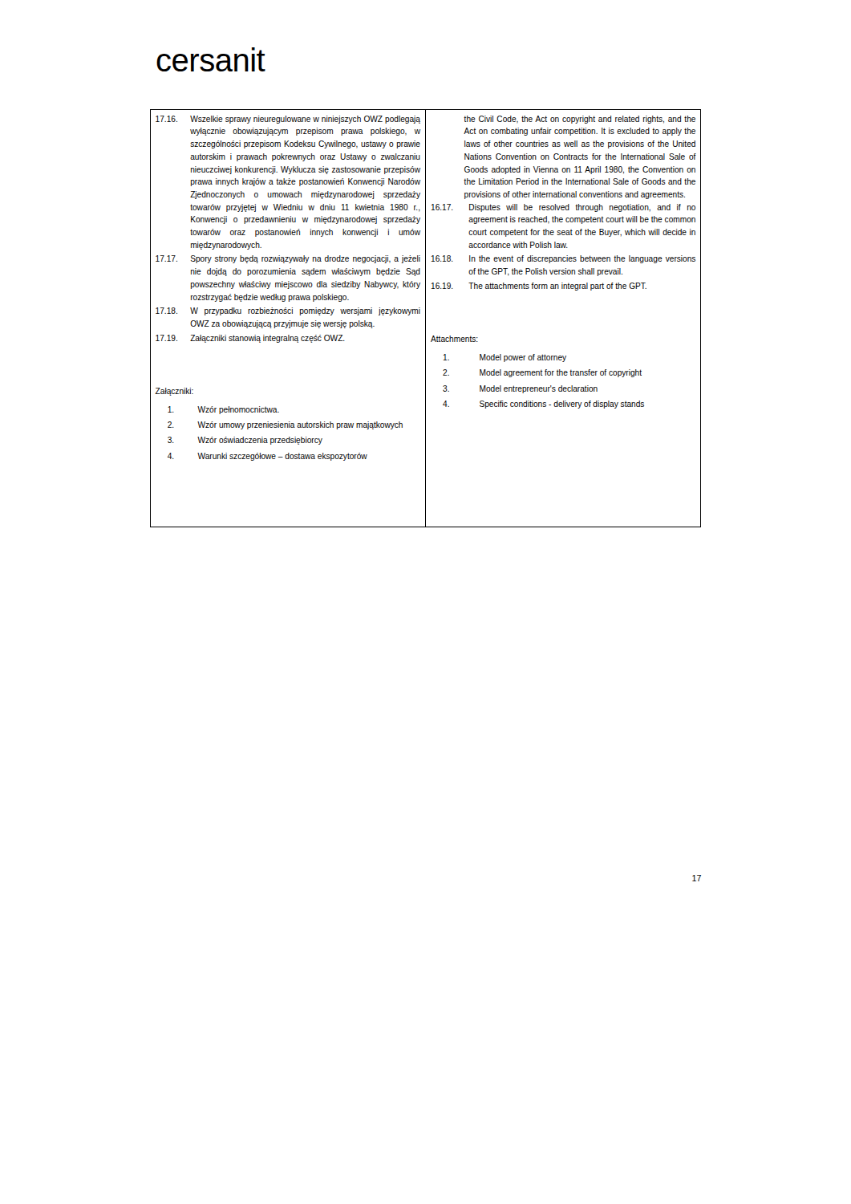cersanit
| 17.16. Wszelkie sprawy nieuregulowane w niniejszych OWZ podlegają wyłącznie obowiązującym przepisom prawa polskiego, w szczególności przepisom Kodeksu Cywilnego, ustawy o prawie autorskim i prawach pokrewnych oraz Ustawy o zwalczaniu nieuczciwej konkurencji. Wyklucza się zastosowanie przepisów prawa innych krajów a także postanowień Konwencji Narodów Zjednoczonych o umowach międzynarodowej sprzedaży towarów przyjętej w Wiedniu w dniu 11 kwietnia 1980 r., Konwencji o przedawnieniu w międzynarodowej sprzedaży towarów oraz postanowień innych konwencji i umów międzynarodowych. 17.17. Spory strony będą rozwiązywały na drodze negocjacji, a jeżeli nie dojdą do porozumienia sądem właściwym będzie Sąd powszechny właściwy miejscowo dla siedziby Nabywcy, który rozstrzygać będzie według prawa polskiego. 17.18. W przypadku rozbieżności pomiędzy wersjami językowymi OWZ za obowiązującą przyjmuje się wersję polską. 17.19. Załączniki stanowią integralną część OWZ. Załączniki: 1. Wzór pełnomocnictwa. 2. Wzór umowy przeniesienia autorskich praw majątkowych 3. Wzór oświadczenia przedsiębiorcy 4. Warunki szczegółowe – dostawa ekspozytorów | the Civil Code, the Act on copyright and related rights, and the Act on combating unfair competition. It is excluded to apply the laws of other countries as well as the provisions of the United Nations Convention on Contracts for the International Sale of Goods adopted in Vienna on 11 April 1980, the Convention on the Limitation Period in the International Sale of Goods and the provisions of other international conventions and agreements. 16.17. Disputes will be resolved through negotiation, and if no agreement is reached, the competent court will be the common court competent for the seat of the Buyer, which will decide in accordance with Polish law. 16.18. In the event of discrepancies between the language versions of the GPT, the Polish version shall prevail. 16.19. The attachments form an integral part of the GPT. Attachments: 1. Model power of attorney 2. Model agreement for the transfer of copyright 3. Model entrepreneur's declaration 4. Specific conditions - delivery of display stands |
17